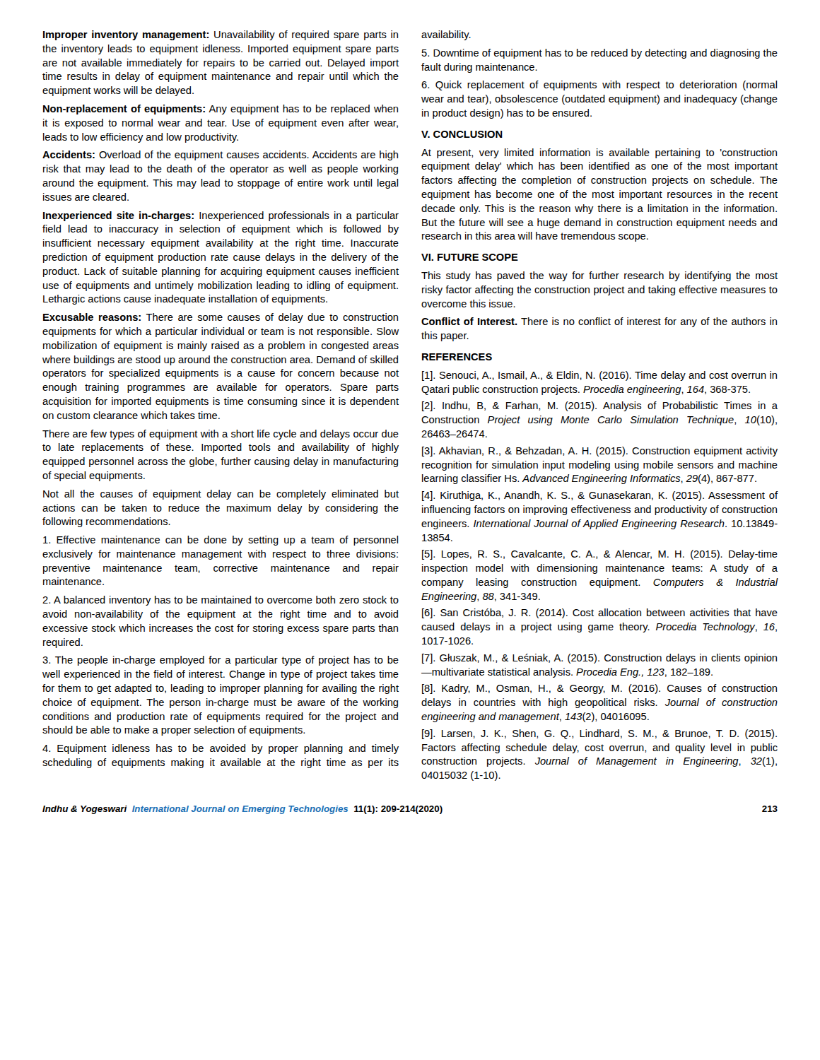Improper inventory management: Unavailability of required spare parts in the inventory leads to equipment idleness. Imported equipment spare parts are not available immediately for repairs to be carried out. Delayed import time results in delay of equipment maintenance and repair until which the equipment works will be delayed.
Non-replacement of equipments: Any equipment has to be replaced when it is exposed to normal wear and tear. Use of equipment even after wear, leads to low efficiency and low productivity.
Accidents: Overload of the equipment causes accidents. Accidents are high risk that may lead to the death of the operator as well as people working around the equipment. This may lead to stoppage of entire work until legal issues are cleared.
Inexperienced site in-charges: Inexperienced professionals in a particular field lead to inaccuracy in selection of equipment which is followed by insufficient necessary equipment availability at the right time. Inaccurate prediction of equipment production rate cause delays in the delivery of the product. Lack of suitable planning for acquiring equipment causes inefficient use of equipments and untimely mobilization leading to idling of equipment. Lethargic actions cause inadequate installation of equipments.
Excusable reasons: There are some causes of delay due to construction equipments for which a particular individual or team is not responsible. Slow mobilization of equipment is mainly raised as a problem in congested areas where buildings are stood up around the construction area. Demand of skilled operators for specialized equipments is a cause for concern because not enough training programmes are available for operators. Spare parts acquisition for imported equipments is time consuming since it is dependent on custom clearance which takes time.
There are few types of equipment with a short life cycle and delays occur due to late replacements of these. Imported tools and availability of highly equipped personnel across the globe, further causing delay in manufacturing of special equipments.
Not all the causes of equipment delay can be completely eliminated but actions can be taken to reduce the maximum delay by considering the following recommendations.
1. Effective maintenance can be done by setting up a team of personnel exclusively for maintenance management with respect to three divisions: preventive maintenance team, corrective maintenance and repair maintenance.
2. A balanced inventory has to be maintained to overcome both zero stock to avoid non-availability of the equipment at the right time and to avoid excessive stock which increases the cost for storing excess spare parts than required.
3. The people in-charge employed for a particular type of project has to be well experienced in the field of interest. Change in type of project takes time for them to get adapted to, leading to improper planning for availing the right choice of equipment. The person in-charge must be aware of the working conditions and production rate of equipments required for the project and should be able to make a proper selection of equipments.
4. Equipment idleness has to be avoided by proper planning and timely scheduling of equipments making it available at the right time as per its availability.
5. Downtime of equipment has to be reduced by detecting and diagnosing the fault during maintenance.
6. Quick replacement of equipments with respect to deterioration (normal wear and tear), obsolescence (outdated equipment) and inadequacy (change in product design) has to be ensured.
V. Conclusion
At present, very limited information is available pertaining to 'construction equipment delay' which has been identified as one of the most important factors affecting the completion of construction projects on schedule. The equipment has become one of the most important resources in the recent decade only. This is the reason why there is a limitation in the information. But the future will see a huge demand in construction equipment needs and research in this area will have tremendous scope.
VI. Future Scope
This study has paved the way for further research by identifying the most risky factor affecting the construction project and taking effective measures to overcome this issue.
Conflict of Interest. There is no conflict of interest for any of the authors in this paper.
References
[1]. Senouci, A., Ismail, A., & Eldin, N. (2016). Time delay and cost overrun in Qatari public construction projects. Procedia engineering, 164, 368-375.
[2]. Indhu, B, & Farhan, M. (2015). Analysis of Probabilistic Times in a Construction Project using Monte Carlo Simulation Technique, 10(10), 26463–26474.
[3]. Akhavian, R., & Behzadan, A. H. (2015). Construction equipment activity recognition for simulation input modeling using mobile sensors and machine learning classifier Hs. Advanced Engineering Informatics, 29(4), 867-877.
[4]. Kiruthiga, K., Anandh, K. S., & Gunasekaran, K. (2015). Assessment of influencing factors on improving effectiveness and productivity of construction engineers. International Journal of Applied Engineering Research. 10.13849-13854.
[5]. Lopes, R. S., Cavalcante, C. A., & Alencar, M. H. (2015). Delay-time inspection model with dimensioning maintenance teams: A study of a company leasing construction equipment. Computers & Industrial Engineering, 88, 341-349.
[6]. San Cristóba, J. R. (2014). Cost allocation between activities that have caused delays in a project using game theory. Procedia Technology, 16, 1017-1026.
[7]. Głuszak, M., & Leśniak, A. (2015). Construction delays in clients opinion—multivariate statistical analysis. Procedia Eng., 123, 182–189.
[8]. Kadry, M., Osman, H., & Georgy, M. (2016). Causes of construction delays in countries with high geopolitical risks. Journal of construction engineering and management, 143(2), 04016095.
[9]. Larsen, J. K., Shen, G. Q., Lindhard, S. M., & Brunoe, T. D. (2015). Factors affecting schedule delay, cost overrun, and quality level in public construction projects. Journal of Management in Engineering, 32(1), 04015032 (1-10).
Indhu & Yogeswari International Journal on Emerging Technologies 11(1): 209-214(2020)
213